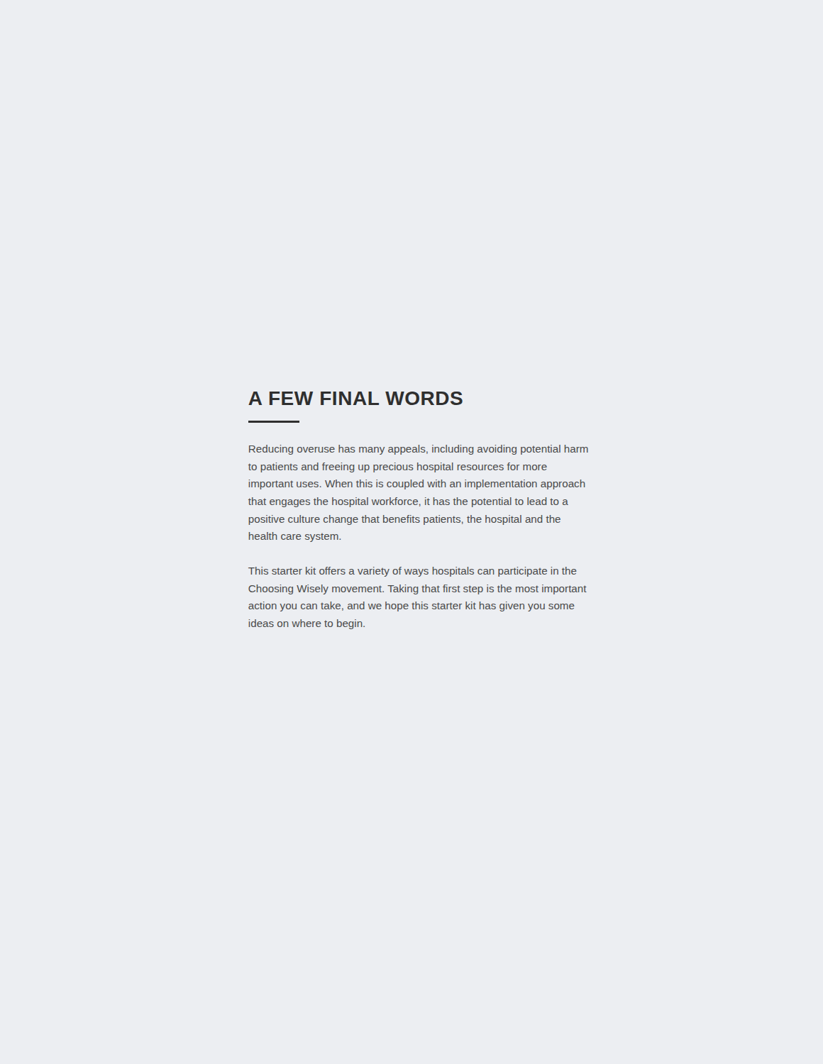A FEW FINAL WORDS
Reducing overuse has many appeals, including avoiding potential harm to patients and freeing up precious hospital resources for more important uses. When this is coupled with an implementation approach that engages the hospital workforce, it has the potential to lead to a positive culture change that benefits patients, the hospital and the health care system.
This starter kit offers a variety of ways hospitals can participate in the Choosing Wisely movement. Taking that first step is the most important action you can take, and we hope this starter kit has given you some ideas on where to begin.